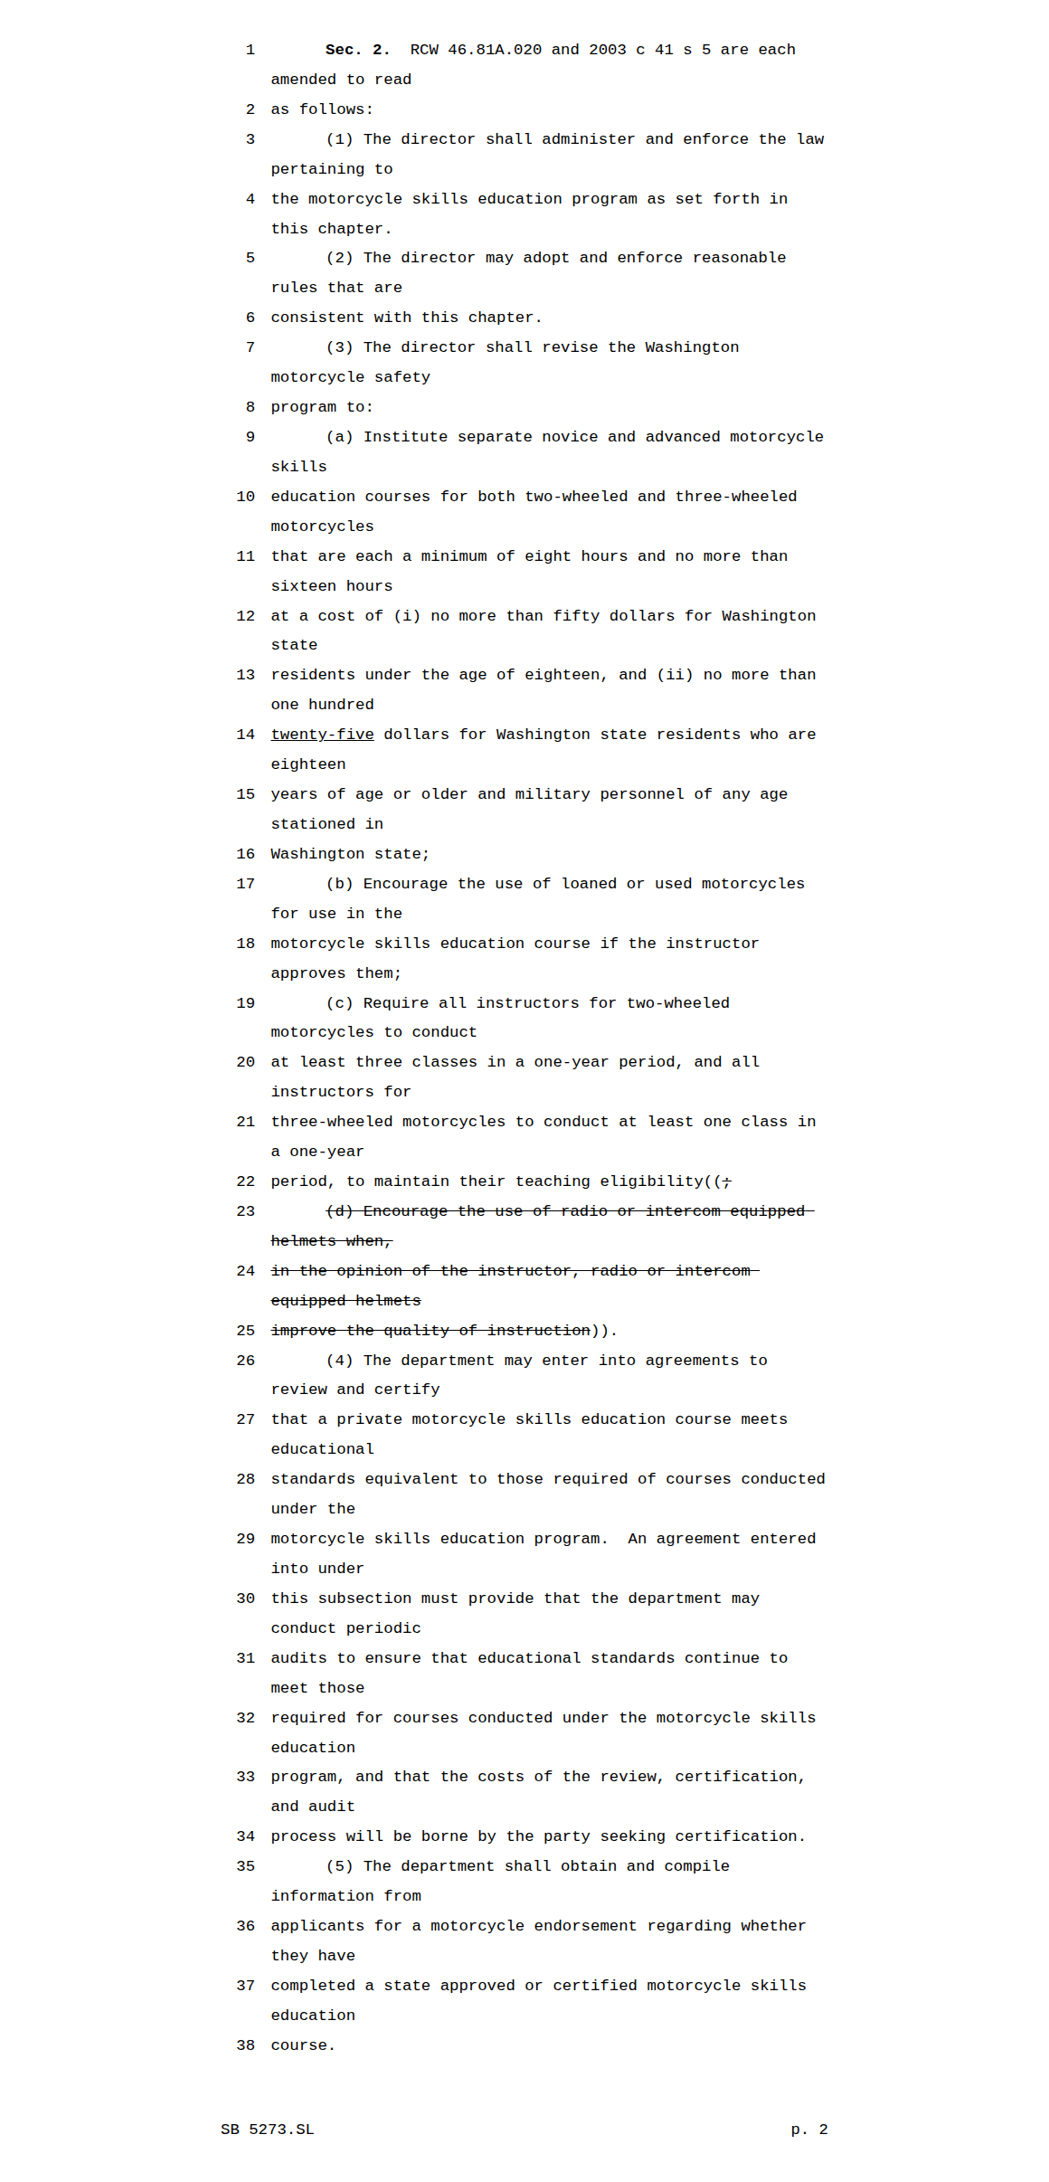Sec. 2. RCW 46.81A.020 and 2003 c 41 s 5 are each amended to read
as follows:
(1) The director shall administer and enforce the law pertaining to
the motorcycle skills education program as set forth in this chapter.
(2) The director may adopt and enforce reasonable rules that are
consistent with this chapter.
(3) The director shall revise the Washington motorcycle safety
program to:
(a) Institute separate novice and advanced motorcycle skills
education courses for both two-wheeled and three-wheeled motorcycles
that are each a minimum of eight hours and no more than sixteen hours
at a cost of (i) no more than fifty dollars for Washington state
residents under the age of eighteen, and (ii) no more than one hundred
twenty-five dollars for Washington state residents who are eighteen
years of age or older and military personnel of any age stationed in
Washington state;
(b) Encourage the use of loaned or used motorcycles for use in the
motorcycle skills education course if the instructor approves them;
(c) Require all instructors for two-wheeled motorcycles to conduct
at least three classes in a one-year period, and all instructors for
three-wheeled motorcycles to conduct at least one class in a one-year
period, to maintain their teaching eligibility((;
(d) Encourage the use of radio or intercom equipped helmets when,
in the opinion of the instructor, radio or intercom equipped helmets
improve the quality of instruction)).
(4) The department may enter into agreements to review and certify
that a private motorcycle skills education course meets educational
standards equivalent to those required of courses conducted under the
motorcycle skills education program. An agreement entered into under
this subsection must provide that the department may conduct periodic
audits to ensure that educational standards continue to meet those
required for courses conducted under the motorcycle skills education
program, and that the costs of the review, certification, and audit
process will be borne by the party seeking certification.
(5) The department shall obtain and compile information from
applicants for a motorcycle endorsement regarding whether they have
completed a state approved or certified motorcycle skills education
course.
SB 5273.SL
p. 2